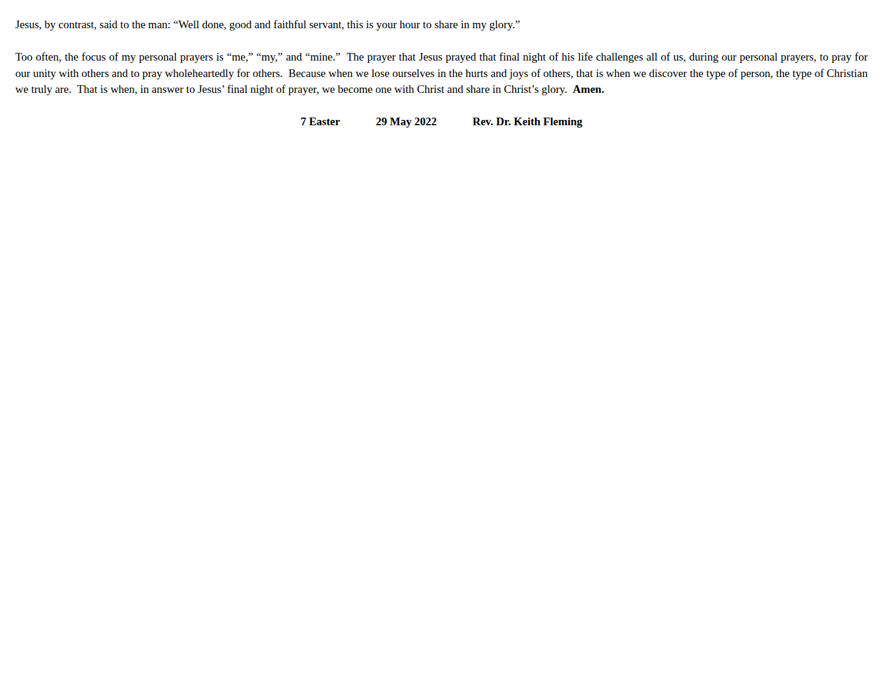Jesus, by contrast, said to the man: “Well done, good and faithful servant, this is your hour to share in my glory.”
Too often, the focus of my personal prayers is “me,” “my,” and “mine.” The prayer that Jesus prayed that final night of his life challenges all of us, during our personal prayers, to pray for our unity with others and to pray wholeheartedly for others. Because when we lose ourselves in the hurts and joys of others, that is when we discover the type of person, the type of Christian we truly are. That is when, in answer to Jesus’ final night of prayer, we become one with Christ and share in Christ’s glory. Amen.
7 Easter 29 May 2022 Rev. Dr. Keith Fleming